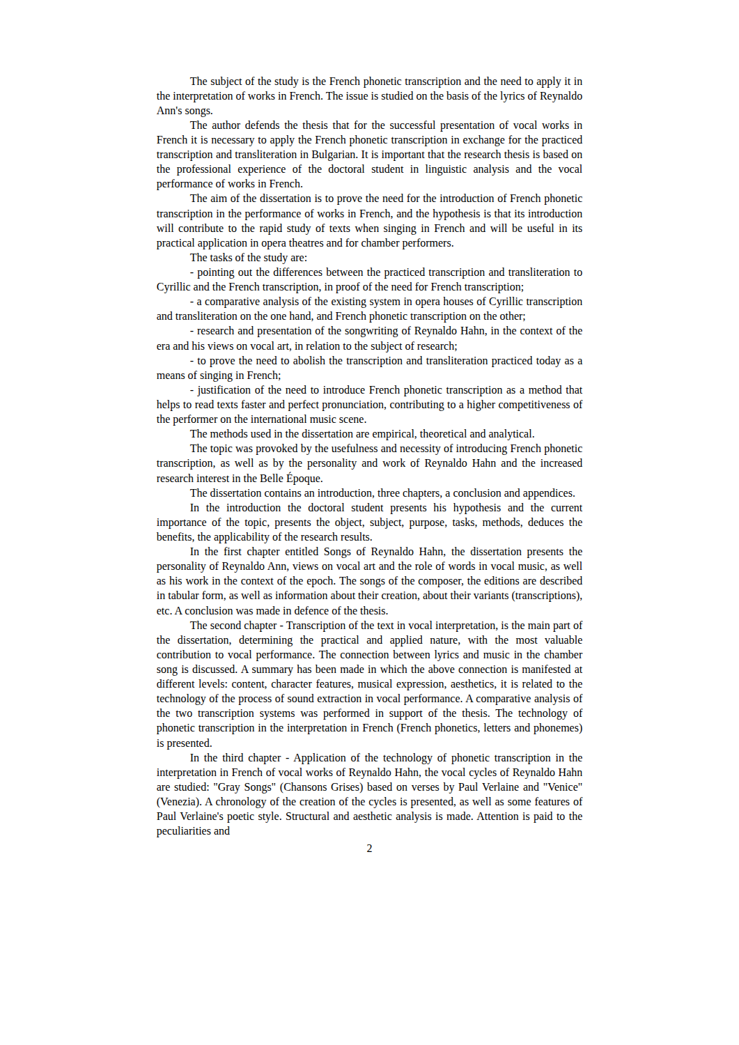The subject of the study is the French phonetic transcription and the need to apply it in the interpretation of works in French. The issue is studied on the basis of the lyrics of Reynaldo Ann's songs.
The author defends the thesis that for the successful presentation of vocal works in French it is necessary to apply the French phonetic transcription in exchange for the practiced transcription and transliteration in Bulgarian. It is important that the research thesis is based on the professional experience of the doctoral student in linguistic analysis and the vocal performance of works in French.
The aim of the dissertation is to prove the need for the introduction of French phonetic transcription in the performance of works in French, and the hypothesis is that its introduction will contribute to the rapid study of texts when singing in French and will be useful in its practical application in opera theatres and for chamber performers.
The tasks of the study are:
- pointing out the differences between the practiced transcription and transliteration to Cyrillic and the French transcription, in proof of the need for French transcription;
- a comparative analysis of the existing system in opera houses of Cyrillic transcription and transliteration on the one hand, and French phonetic transcription on the other;
- research and presentation of the songwriting of Reynaldo Hahn, in the context of the era and his views on vocal art, in relation to the subject of research;
- to prove the need to abolish the transcription and transliteration practiced today as a means of singing in French;
- justification of the need to introduce French phonetic transcription as a method that helps to read texts faster and perfect pronunciation, contributing to a higher competitiveness of the performer on the international music scene.
The methods used in the dissertation are empirical, theoretical and analytical.
The topic was provoked by the usefulness and necessity of introducing French phonetic transcription, as well as by the personality and work of Reynaldo Hahn and the increased research interest in the Belle Époque.
The dissertation contains an introduction, three chapters, a conclusion and appendices.
In the introduction the doctoral student presents his hypothesis and the current importance of the topic, presents the object, subject, purpose, tasks, methods, deduces the benefits, the applicability of the research results.
In the first chapter entitled Songs of Reynaldo Hahn, the dissertation presents the personality of Reynaldo Ann, views on vocal art and the role of words in vocal music, as well as his work in the context of the epoch. The songs of the composer, the editions are described in tabular form, as well as information about their creation, about their variants (transcriptions), etc. A conclusion was made in defence of the thesis.
The second chapter - Transcription of the text in vocal interpretation, is the main part of the dissertation, determining the practical and applied nature, with the most valuable contribution to vocal performance. The connection between lyrics and music in the chamber song is discussed. A summary has been made in which the above connection is manifested at different levels: content, character features, musical expression, aesthetics, it is related to the technology of the process of sound extraction in vocal performance. A comparative analysis of the two transcription systems was performed in support of the thesis. The technology of phonetic transcription in the interpretation in French (French phonetics, letters and phonemes) is presented.
In the third chapter - Application of the technology of phonetic transcription in the interpretation in French of vocal works of Reynaldo Hahn, the vocal cycles of Reynaldo Hahn are studied: "Gray Songs" (Chansons Grises) based on verses by Paul Verlaine and "Venice" (Venezia). A chronology of the creation of the cycles is presented, as well as some features of Paul Verlaine's poetic style. Structural and aesthetic analysis is made. Attention is paid to the peculiarities and
2